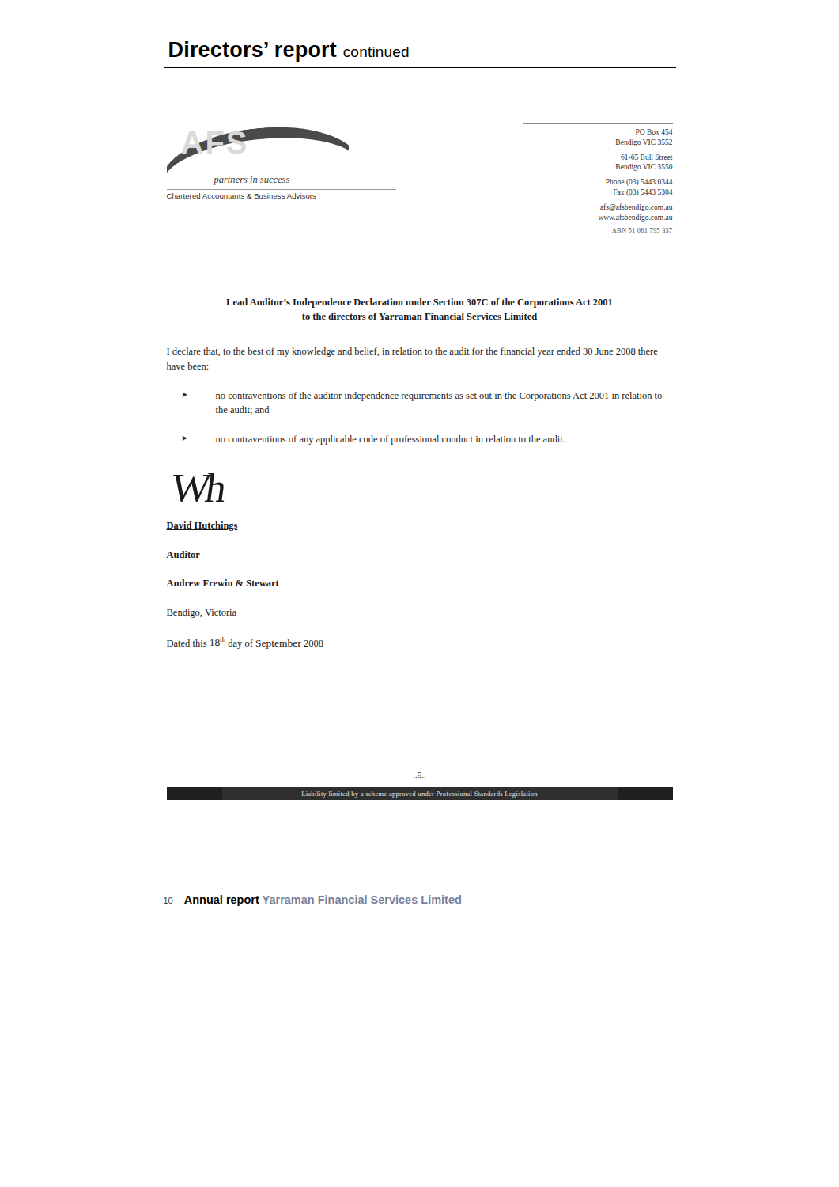Directors’ report continued
AFS
partners in success
Chartered Accountants & Business Advisors
PO Box 454
Bendigo VIC 3552
61-65 Bull Street
Bendigo VIC 3550
Phone (03) 5443 0344
Fax (03) 5443 5304
afs@afsbendigo.com.au
www.afsbendigo.com.au
ABN 51 061 795 337
Lead Auditor’s Independence Declaration under Section 307C of the Corporations Act 2001
to the directors of Yarraman Financial Services Limited
I declare that, to the best of my knowledge and belief, in relation to the audit for the financial year ended 30 June 2008 there have been:
no contraventions of the auditor independence requirements as set out in the Corporations Act 2001 in relation to the audit; and
no contraventions of any applicable code of professional conduct in relation to the audit.
Wh
David Hutchings
Auditor
Andrew Frewin & Stewart
Bendigo, Victoria
Dated this 18th day of September 2008
..5..
Liability limited by a scheme approved under Professional Standards Legislation
10 Annual report Yarraman Financial Services Limited